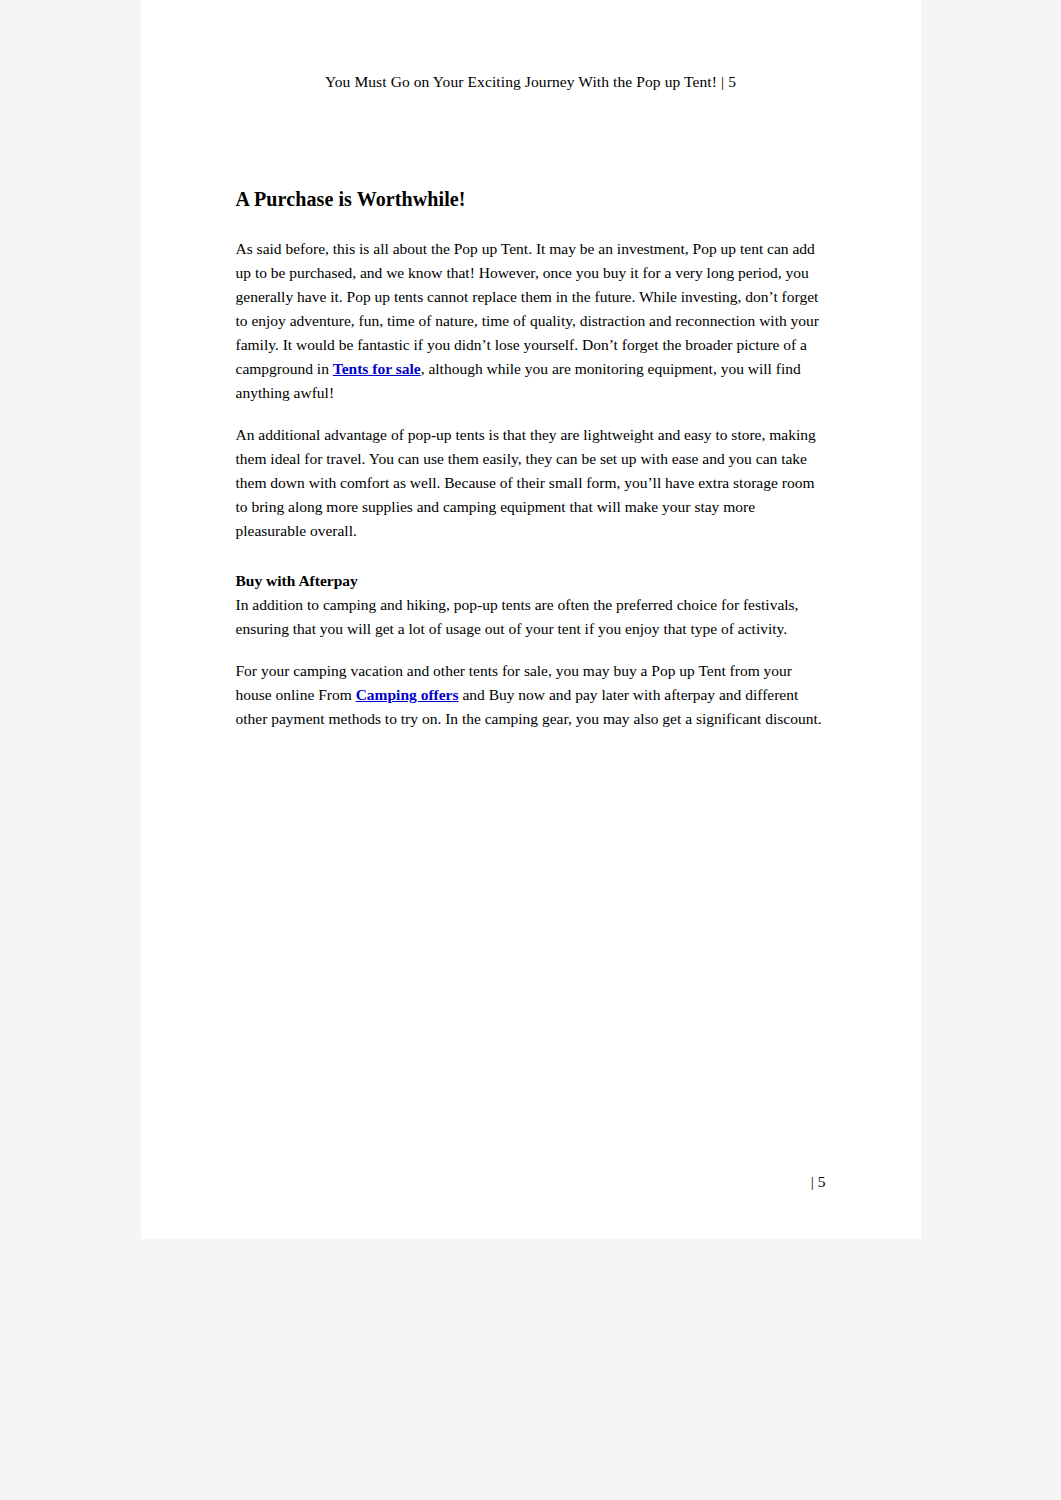You Must Go on Your Exciting Journey With the Pop up Tent! | 5
A Purchase is Worthwhile!
As said before, this is all about the Pop up Tent. It may be an investment, Pop up tent can add up to be purchased, and we know that! However, once you buy it for a very long period, you generally have it. Pop up tents cannot replace them in the future. While investing, don’t forget to enjoy adventure, fun, time of nature, time of quality, distraction and reconnection with your family. It would be fantastic if you didn’t lose yourself. Don’t forget the broader picture of a campground in Tents for sale, although while you are monitoring equipment, you will find anything awful!
An additional advantage of pop-up tents is that they are lightweight and easy to store, making them ideal for travel. You can use them easily, they can be set up with ease and you can take them down with comfort as well. Because of their small form, you’ll have extra storage room to bring along more supplies and camping equipment that will make your stay more pleasurable overall.
Buy with Afterpay
In addition to camping and hiking, pop-up tents are often the preferred choice for festivals, ensuring that you will get a lot of usage out of your tent if you enjoy that type of activity.
For your camping vacation and other tents for sale, you may buy a Pop up Tent from your house online From Camping offers and Buy now and pay later with afterpay and different other payment methods to try on. In the camping gear, you may also get a significant discount.
| 5